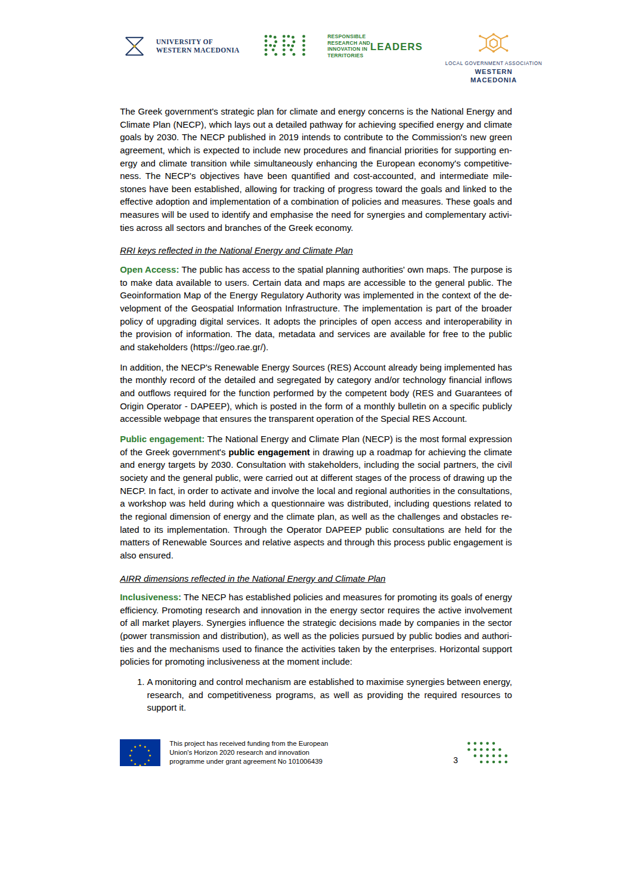University of
Western Macedonia
Responsible
Research and
Innovation in
Territories
LEADERS
Local Government Association Western Macedonia
The Greek government's strategic plan for climate and energy concerns is the National Energy and Climate Plan (NECP), which lays out a detailed pathway for achieving specified energy and climate goals by 2030. The NECP published in 2019 intends to contribute to the Commission's new green agreement, which is expected to include new procedures and financial priorities for supporting energy and climate transition while simultaneously enhancing the European economy's competitiveness. The NECP's objectives have been quantified and cost-accounted, and intermediate milestones have been established, allowing for tracking of progress toward the goals and linked to the effective adoption and implementation of a combination of policies and measures. These goals and measures will be used to identify and emphasise the need for synergies and complementary activities across all sectors and branches of the Greek economy.
RRI keys reflected in the National Energy and Climate Plan
Open Access: The public has access to the spatial planning authorities' own maps. The purpose is to make data available to users. Certain data and maps are accessible to the general public. The Geoinformation Map of the Energy Regulatory Authority was implemented in the context of the development of the Geospatial Information Infrastructure. The implementation is part of the broader policy of upgrading digital services. It adopts the principles of open access and interoperability in the provision of information. The data, metadata and services are available for free to the public and stakeholders (https://geo.rae.gr/).
In addition, the NECP's Renewable Energy Sources (RES) Account already being implemented has the monthly record of the detailed and segregated by category and/or technology financial inflows and outflows required for the function performed by the competent body (RES and Guarantees of Origin Operator - DAPEEP), which is posted in the form of a monthly bulletin on a specific publicly accessible webpage that ensures the transparent operation of the Special RES Account.
Public engagement: The National Energy and Climate Plan (NECP) is the most formal expression of the Greek government's public engagement in drawing up a roadmap for achieving the climate and energy targets by 2030. Consultation with stakeholders, including the social partners, the civil society and the general public, were carried out at different stages of the process of drawing up the NECP. In fact, in order to activate and involve the local and regional authorities in the consultations, a workshop was held during which a questionnaire was distributed, including questions related to the regional dimension of energy and the climate plan, as well as the challenges and obstacles related to its implementation. Through the Operator DAPEEP public consultations are held for the matters of Renewable Sources and relative aspects and through this process public engagement is also ensured.
AIRR dimensions reflected in the National Energy and Climate Plan
Inclusiveness: The NECP has established policies and measures for promoting its goals of energy efficiency. Promoting research and innovation in the energy sector requires the active involvement of all market players. Synergies influence the strategic decisions made by companies in the sector (power transmission and distribution), as well as the policies pursued by public bodies and authorities and the mechanisms used to finance the activities taken by the enterprises. Horizontal support policies for promoting inclusiveness at the moment include:
A monitoring and control mechanism are established to maximise synergies between energy, research, and competitiveness programs, as well as providing the required resources to support it.
This project has received funding from the European
Union's Horizon 2020 research and innovation
programme under grant agreement No 101006439
3